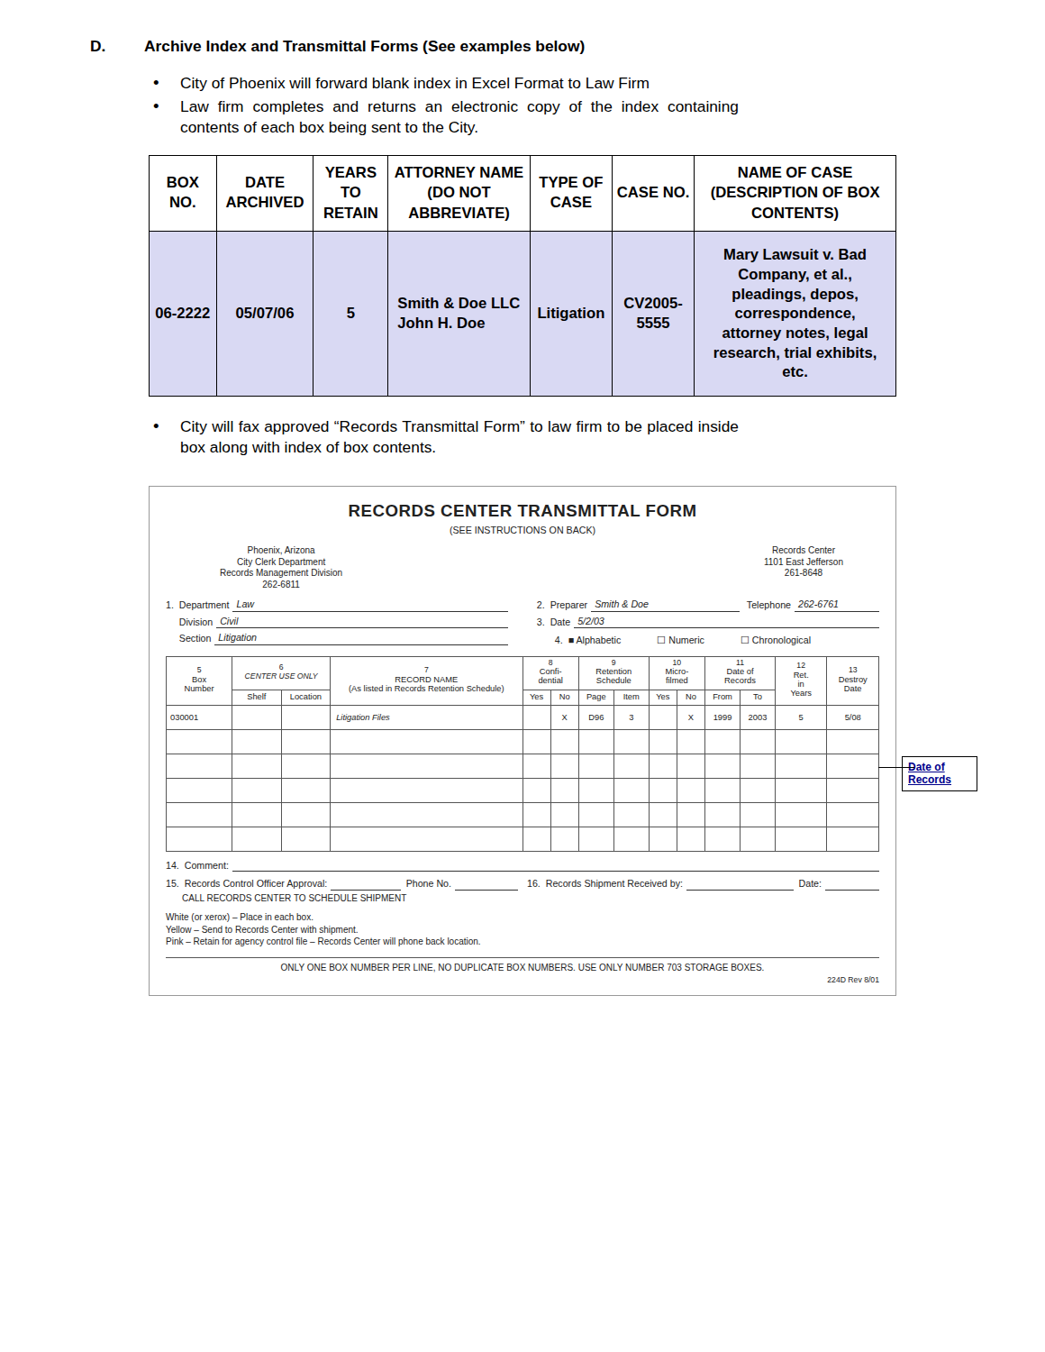D. Archive Index and Transmittal Forms (See examples below)
City of Phoenix will forward blank index in Excel Format to Law Firm
Law firm completes and returns an electronic copy of the index containing contents of each box being sent to the City.
| BOX NO. | DATE ARCHIVED | YEARS TO RETAIN | ATTORNEY NAME (DO NOT ABBREVIATE) | TYPE OF CASE | CASE NO. | NAME OF CASE (DESCRIPTION OF BOX CONTENTS) |
| --- | --- | --- | --- | --- | --- | --- |
| 06-2222 | 05/07/06 | 5 | Smith & Doe LLC John H. Doe | Litigation | CV2005-5555 | Mary Lawsuit v. Bad Company, et al., pleadings, depos, correspondence, attorney notes, legal research, trial exhibits, etc. |
City will fax approved “Records Transmittal Form” to law firm to be placed inside box along with index of box contents.
RECORDS CENTER TRANSMITTAL FORM
(SEE INSTRUCTIONS ON BACK)
Phoenix, Arizona
City Clerk Department
Records Management Division
262-6811
Records Center
1101 East Jefferson
261-8648
1. Department Law
Division Civil
Section Litigation
2. Preparer Smith & Doe Telephone 262-6761
3. Date 5/2/03
4. ■ Alphabetic ☐ Numeric ☐ Chronological
| 5 Box Number | 6 CENTER USE ONLY | 7 RECORD NAME (As listed in Records Retention Schedule) | 8 Confi- dential | 9 Retention Schedule | 10 Micro- filmed | 11 Date of Records | 12 Ret. in Years | 13 Destroy Date |
| --- | --- | --- | --- | --- | --- | --- | --- | --- |
| Shelf | Location | Yes | No | Page | Item | Yes | No | From | To |
| 030001 | | | Litigation Files | | X | D96 | 3 | | X | 1999 | 2003 | 5 | 5/08 |
14. Comment:
15. Records Control Officer Approval: Phone No.
16. Records Shipment Received by: Date:
CALL RECORDS CENTER TO SCHEDULE SHIPMENT
White (or xerox) – Place in each box.
Yellow – Send to Records Center with shipment.
Pink – Retain for agency control file – Records Center will phone back location.
ONLY ONE BOX NUMBER PER LINE, NO DUPLICATE BOX NUMBERS. USE ONLY NUMBER 703 STORAGE BOXES.
224D Rev 8/01
Date of Records